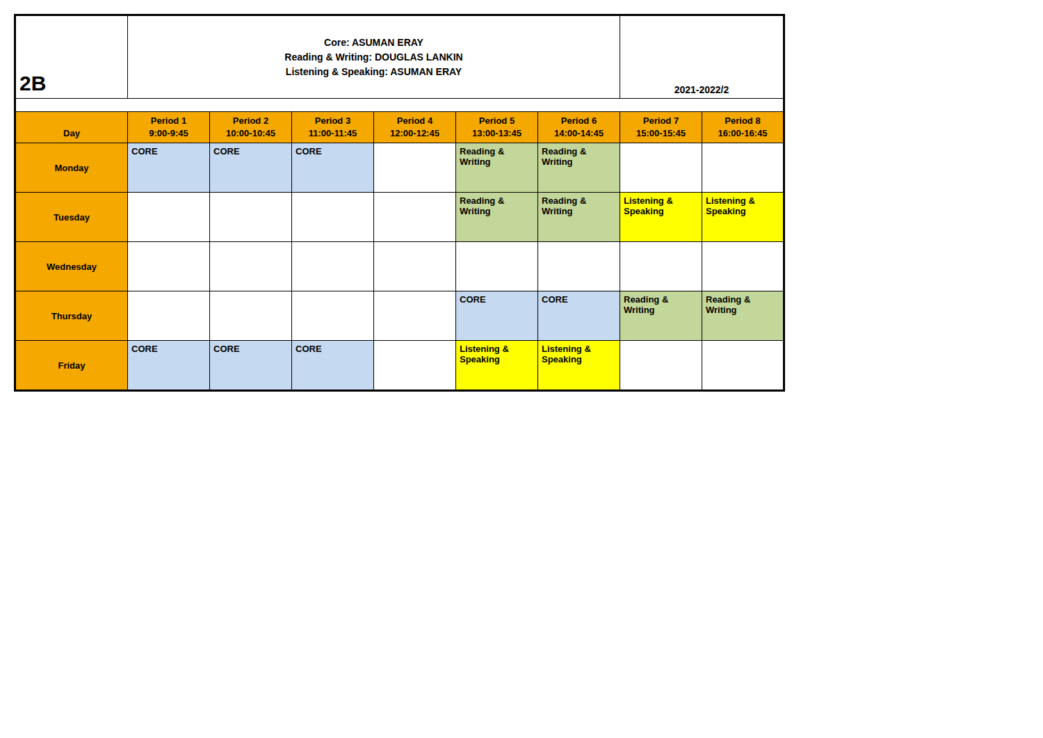| 2B | Core: ASUMAN ERAY Reading & Writing: DOUGLAS LANKIN Listening & Speaking: ASUMAN ERAY | 2021-2022/2 |
| Day | Period 1 9:00-9:45 | Period 2 10:00-10:45 | Period 3 11:00-11:45 | Period 4 12:00-12:45 | Period 5 13:00-13:45 | Period 6 14:00-14:45 | Period 7 15:00-15:45 | Period 8 16:00-16:45 |
| Monday | CORE | CORE | CORE | | Reading & Writing | Reading & Writing | | |
| Tuesday | | | | | Reading & Writing | Reading & Writing | Listening & Speaking | Listening & Speaking |
| Wednesday | | | | | | | | |
| Thursday | | | | | CORE | CORE | Reading & Writing | Reading & Writing |
| Friday | CORE | CORE | CORE | | Listening & Speaking | Listening & Speaking | | |